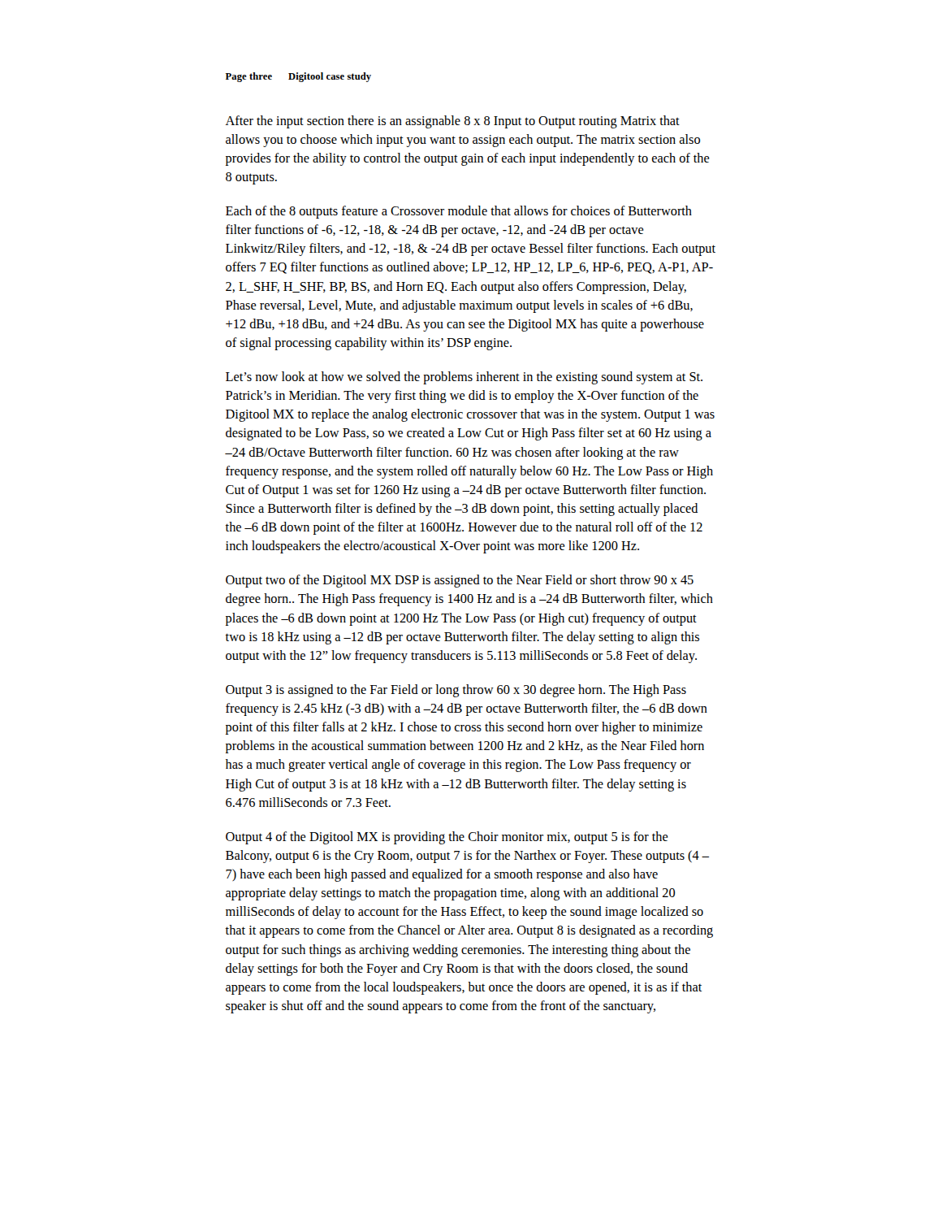Page three Digitool case study
After the input section there is an assignable 8 x 8 Input to Output routing Matrix that allows you to choose which input you want to assign each output. The matrix section also provides for the ability to control the output gain of each input independently to each of the 8 outputs.
Each of the 8 outputs feature a Crossover module that allows for choices of Butterworth filter functions of -6, -12, -18, & -24 dB per octave, -12, and -24 dB per octave Linkwitz/Riley filters, and -12, -18, & -24 dB per octave Bessel filter functions. Each output offers 7 EQ filter functions as outlined above; LP_12, HP_12, LP_6, HP-6, PEQ, A-P1, AP-2, L_SHF, H_SHF, BP, BS, and Horn EQ. Each output also offers Compression, Delay, Phase reversal, Level, Mute, and adjustable maximum output levels in scales of +6 dBu, +12 dBu, +18 dBu, and +24 dBu. As you can see the Digitool MX has quite a powerhouse of signal processing capability within its’ DSP engine.
Let’s now look at how we solved the problems inherent in the existing sound system at St. Patrick’s in Meridian. The very first thing we did is to employ the X-Over function of the Digitool MX to replace the analog electronic crossover that was in the system. Output 1 was designated to be Low Pass, so we created a Low Cut or High Pass filter set at 60 Hz using a –24 dB/Octave Butterworth filter function. 60 Hz was chosen after looking at the raw frequency response, and the system rolled off naturally below 60 Hz. The Low Pass or High Cut of Output 1 was set for 1260 Hz using a –24 dB per octave Butterworth filter function. Since a Butterworth filter is defined by the –3 dB down point, this setting actually placed the –6 dB down point of the filter at 1600Hz. However due to the natural roll off of the 12 inch loudspeakers the electro/acoustical X-Over point was more like 1200 Hz.
Output two of the Digitool MX DSP is assigned to the Near Field or short throw 90 x 45 degree horn.. The High Pass frequency is 1400 Hz and is a –24 dB Butterworth filter, which places the –6 dB down point at 1200 Hz The Low Pass (or High cut) frequency of output two is 18 kHz using a –12 dB per octave Butterworth filter. The delay setting to align this output with the 12” low frequency transducers is 5.113 milliSeconds or 5.8 Feet of delay.
Output 3 is assigned to the Far Field or long throw 60 x 30 degree horn. The High Pass frequency is 2.45 kHz (-3 dB) with a –24 dB per octave Butterworth filter, the –6 dB down point of this filter falls at 2 kHz. I chose to cross this second horn over higher to minimize problems in the acoustical summation between 1200 Hz and 2 kHz, as the Near Filed horn has a much greater vertical angle of coverage in this region. The Low Pass frequency or High Cut of output 3 is at 18 kHz with a –12 dB Butterworth filter. The delay setting is 6.476 milliSeconds or 7.3 Feet.
Output 4 of the Digitool MX is providing the Choir monitor mix, output 5 is for the Balcony, output 6 is the Cry Room, output 7 is for the Narthex or Foyer. These outputs (4 – 7) have each been high passed and equalized for a smooth response and also have appropriate delay settings to match the propagation time, along with an additional 20 milliSeconds of delay to account for the Hass Effect, to keep the sound image localized so that it appears to come from the Chancel or Alter area. Output 8 is designated as a recording output for such things as archiving wedding ceremonies. The interesting thing about the delay settings for both the Foyer and Cry Room is that with the doors closed, the sound appears to come from the local loudspeakers, but once the doors are opened, it is as if that speaker is shut off and the sound appears to come from the front of the sanctuary,